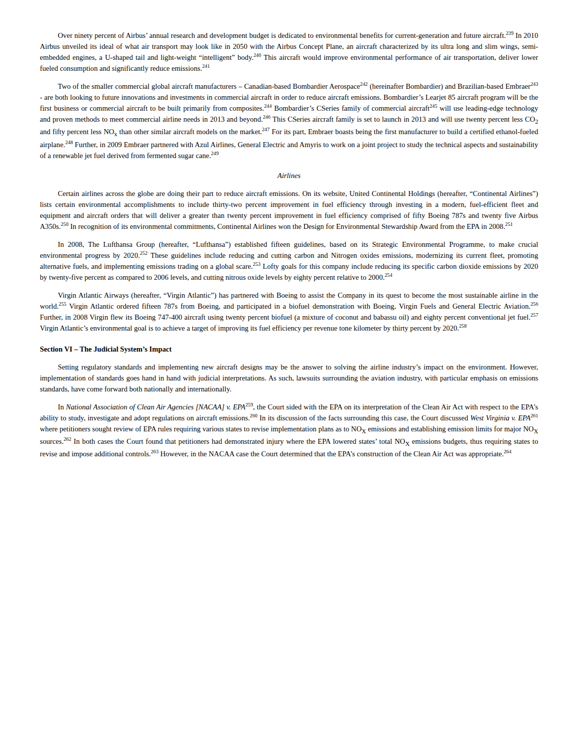Over ninety percent of Airbus’ annual research and development budget is dedicated to environmental benefits for current-generation and future aircraft.239 In 2010 Airbus unveiled its ideal of what air transport may look like in 2050 with the Airbus Concept Plane, an aircraft characterized by its ultra long and slim wings, semi-embedded engines, a U-shaped tail and light-weight “intelligent” body.240 This aircraft would improve environmental performance of air transportation, deliver lower fueled consumption and significantly reduce emissions.241
Two of the smaller commercial global aircraft manufacturers – Canadian-based Bombardier Aerospace242 (hereinafter Bombardier) and Brazilian-based Embraer243 - are both looking to future innovations and investments in commercial aircraft in order to reduce aircraft emissions. Bombardier’s Learjet 85 aircraft program will be the first business or commercial aircraft to be built primarily from composites.244 Bombardier’s CSeries family of commercial aircraft245 will use leading-edge technology and proven methods to meet commercial airline needs in 2013 and beyond.246 This CSeries aircraft family is set to launch in 2013 and will use twenty percent less CO2 and fifty percent less NOx than other similar aircraft models on the market.247 For its part, Embraer boasts being the first manufacturer to build a certified ethanol-fueled airplane.248 Further, in 2009 Embraer partnered with Azul Airlines, General Electric and Amyris to work on a joint project to study the technical aspects and sustainability of a renewable jet fuel derived from fermented sugar cane.249
Airlines
Certain airlines across the globe are doing their part to reduce aircraft emissions. On its website, United Continental Holdings (hereafter, “Continental Airlines”) lists certain environmental accomplishments to include thirty-two percent improvement in fuel efficiency through investing in a modern, fuel-efficient fleet and equipment and aircraft orders that will deliver a greater than twenty percent improvement in fuel efficiency comprised of fifty Boeing 787s and twenty five Airbus A350s.250 In recognition of its environmental commitments, Continental Airlines won the Design for Environmental Stewardship Award from the EPA in 2008.251
In 2008, The Lufthansa Group (hereafter, “Lufthansa”) established fifteen guidelines, based on its Strategic Environmental Programme, to make crucial environmental progress by 2020.252 These guidelines include reducing and cutting carbon and Nitrogen oxides emissions, modernizing its current fleet, promoting alternative fuels, and implementing emissions trading on a global scare.253 Lofty goals for this company include reducing its specific carbon dioxide emissions by 2020 by twenty-five percent as compared to 2006 levels, and cutting nitrous oxide levels by eighty percent relative to 2000.254
Virgin Atlantic Airways (hereafter, “Virgin Atlantic”) has partnered with Boeing to assist the Company in its quest to become the most sustainable airline in the world.255 Virgin Atlantic ordered fifteen 787s from Boeing, and participated in a biofuel demonstration with Boeing, Virgin Fuels and General Electric Aviation.256 Further, in 2008 Virgin flew its Boeing 747-400 aircraft using twenty percent biofuel (a mixture of coconut and babassu oil) and eighty percent conventional jet fuel.257 Virgin Atlantic’s environmental goal is to achieve a target of improving its fuel efficiency per revenue tone kilometer by thirty percent by 2020.258
Section VI – The Judicial System’s Impact
Setting regulatory standards and implementing new aircraft designs may be the answer to solving the airline industry’s impact on the environment. However, implementation of standards goes hand in hand with judicial interpretations. As such, lawsuits surrounding the aviation industry, with particular emphasis on emissions standards, have come forward both nationally and internationally.
In National Association of Clean Air Agencies [NACAA] v. EPA259, the Court sided with the EPA on its interpretation of the Clean Air Act with respect to the EPA’s ability to study, investigate and adopt regulations on aircraft emissions.260 In its discussion of the facts surrounding this case, the Court discussed West Virginia v. EPA261 where petitioners sought review of EPA rules requiring various states to revise implementation plans as to NOX emissions and establishing emission limits for major NOX sources.262 In both cases the Court found that petitioners had demonstrated injury where the EPA lowered states’ total NOX emissions budgets, thus requiring states to revise and impose additional controls.263 However, in the NACAA case the Court determined that the EPA’s construction of the Clean Air Act was appropriate.264